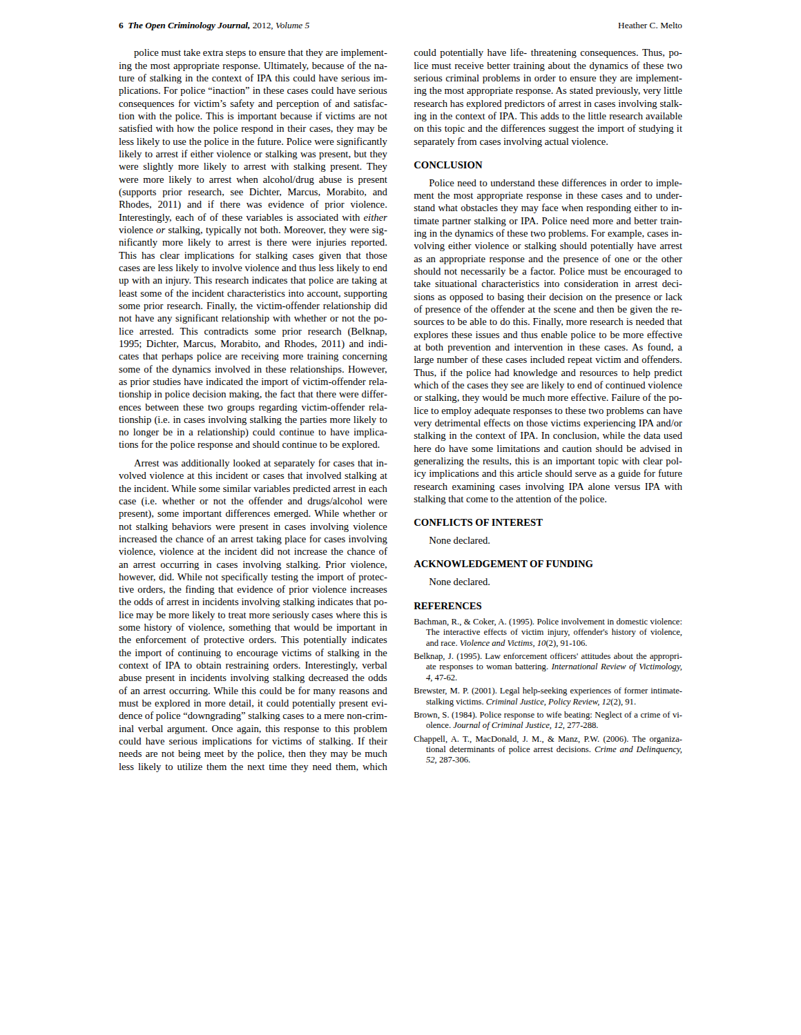6 The Open Criminology Journal, 2012, Volume 5
Heather C. Melto
police must take extra steps to ensure that they are implementing the most appropriate response. Ultimately, because of the nature of stalking in the context of IPA this could have serious implications. For police “inaction” in these cases could have serious consequences for victim’s safety and perception of and satisfaction with the police. This is important because if victims are not satisfied with how the police respond in their cases, they may be less likely to use the police in the future. Police were significantly likely to arrest if either violence or stalking was present, but they were slightly more likely to arrest with stalking present. They were more likely to arrest when alcohol/drug abuse is present (supports prior research, see Dichter, Marcus, Morabito, and Rhodes, 2011) and if there was evidence of prior violence. Interestingly, each of of these variables is associated with either violence or stalking, typically not both. Moreover, they were significantly more likely to arrest is there were injuries reported. This has clear implications for stalking cases given that those cases are less likely to involve violence and thus less likely to end up with an injury. This research indicates that police are taking at least some of the incident characteristics into account, supporting some prior research. Finally, the victim-offender relationship did not have any significant relationship with whether or not the police arrested. This contradicts some prior research (Belknap, 1995; Dichter, Marcus, Morabito, and Rhodes, 2011) and indicates that perhaps police are receiving more training concerning some of the dynamics involved in these relationships. However, as prior studies have indicated the import of victim-offender relationship in police decision making, the fact that there were differences between these two groups regarding victim-offender relationship (i.e. in cases involving stalking the parties more likely to no longer be in a relationship) could continue to have implications for the police response and should continue to be explored.
Arrest was additionally looked at separately for cases that involved violence at this incident or cases that involved stalking at the incident. While some similar variables predicted arrest in each case (i.e. whether or not the offender and drugs/alcohol were present), some important differences emerged. While whether or not stalking behaviors were present in cases involving violence increased the chance of an arrest taking place for cases involving violence, violence at the incident did not increase the chance of an arrest occurring in cases involving stalking. Prior violence, however, did. While not specifically testing the import of protective orders, the finding that evidence of prior violence increases the odds of arrest in incidents involving stalking indicates that police may be more likely to treat more seriously cases where this is some history of violence, something that would be important in the enforcement of protective orders. This potentially indicates the import of continuing to encourage victims of stalking in the context of IPA to obtain restraining orders. Interestingly, verbal abuse present in incidents involving stalking decreased the odds of an arrest occurring. While this could be for many reasons and must be explored in more detail, it could potentially present evidence of police “downgrading” stalking cases to a mere non-criminal verbal argument. Once again, this response to this problem could have serious implications for victims of stalking. If their needs are not being meet by the police, then they may be much less likely to utilize them the next time they need them, which could potentially have life- threatening consequences. Thus, police must receive better training about the dynamics of these two serious criminal problems in order to ensure they are implementing the most appropriate response. As stated previously, very little research has explored predictors of arrest in cases involving stalking in the context of IPA. This adds to the little research available on this topic and the differences suggest the import of studying it separately from cases involving actual violence.
Conclusion
Police need to understand these differences in order to implement the most appropriate response in these cases and to understand what obstacles they may face when responding either to intimate partner stalking or IPA. Police need more and better training in the dynamics of these two problems. For example, cases involving either violence or stalking should potentially have arrest as an appropriate response and the presence of one or the other should not necessarily be a factor. Police must be encouraged to take situational characteristics into consideration in arrest decisions as opposed to basing their decision on the presence or lack of presence of the offender at the scene and then be given the resources to be able to do this. Finally, more research is needed that explores these issues and thus enable police to be more effective at both prevention and intervention in these cases. As found, a large number of these cases included repeat victim and offenders. Thus, if the police had knowledge and resources to help predict which of the cases they see are likely to end of continued violence or stalking, they would be much more effective. Failure of the police to employ adequate responses to these two problems can have very detrimental effects on those victims experiencing IPA and/or stalking in the context of IPA. In conclusion, while the data used here do have some limitations and caution should be advised in generalizing the results, this is an important topic with clear policy implications and this article should serve as a guide for future research examining cases involving IPA alone versus IPA with stalking that come to the attention of the police.
Conflicts of Interest
None declared.
Acknowledgement of Funding
None declared.
References
Bachman, R., & Coker, A. (1995). Police involvement in domestic violence: The interactive effects of victim injury, offender's history of violence, and race. Violence and Victims, 10(2), 91-106.
Belknap, J. (1995). Law enforcement officers' attitudes about the appropriate responses to woman battering. International Review of Victimology, 4, 47-62.
Brewster, M. P. (2001). Legal help-seeking experiences of former intimate-stalking victims. Criminal Justice, Policy Review, 12(2), 91.
Brown, S. (1984). Police response to wife beating: Neglect of a crime of violence. Journal of Criminal Justice, 12, 277-288.
Chappell, A. T., MacDonald, J. M., & Manz, P.W. (2006). The organizational determinants of police arrest decisions. Crime and Delinquency, 52, 287-306.